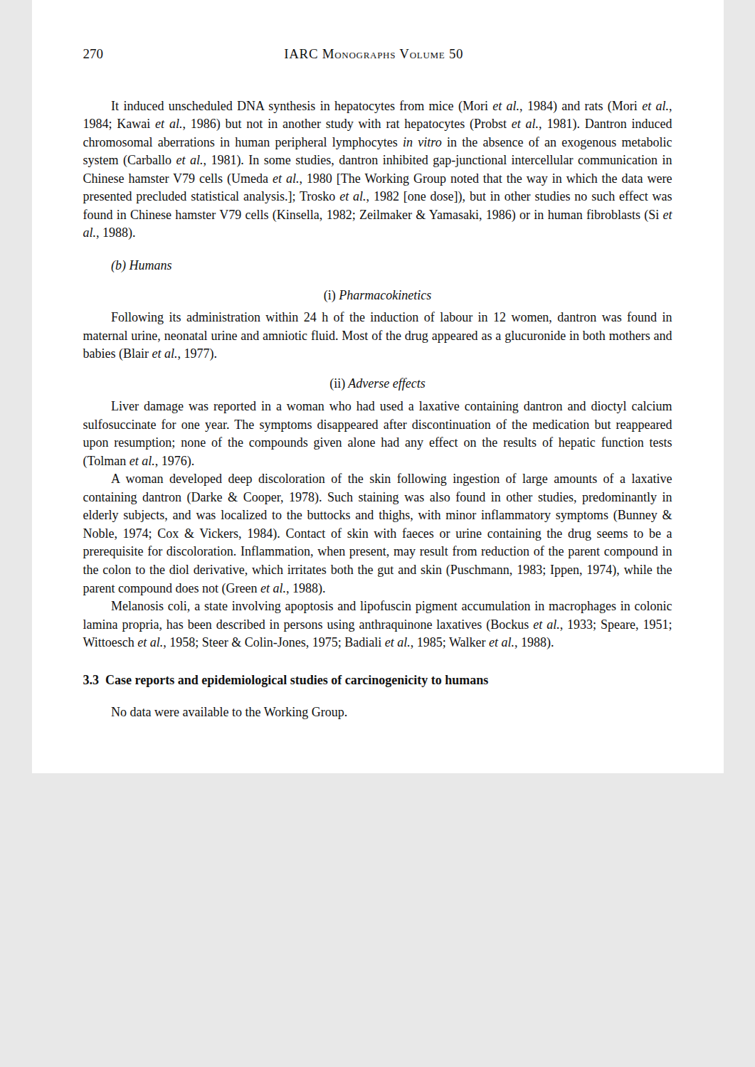270 IARC Monographs Volume 50
It induced unscheduled DNA synthesis in hepatocytes from mice (Mori et al., 1984) and rats (Mori et al., 1984; Kawai et al., 1986) but not in another study with rat hepatocytes (Probst et al., 1981). Dantron induced chromosomal aberrations in human peripheral lymphocytes in vitro in the absence of an exogenous metabolic system (Carballo et al., 1981). In some studies, dantron inhibited gap-junctional intercellular communication in Chinese hamster V79 cells (Umeda et al., 1980 [The Working Group noted that the way in which the data were presented precluded statistical analysis.]; Trosko et al., 1982 [one dose]), but in other studies no such effect was found in Chinese hamster V79 cells (Kinsella, 1982; Zeilmaker & Yamasaki, 1986) or in human fibroblasts (Si et al., 1988).
(b) Humans
(i) Pharmacokinetics
Following its administration within 24 h of the induction of labour in 12 women, dantron was found in maternal urine, neonatal urine and amniotic fluid. Most of the drug appeared as a glucuronide in both mothers and babies (Blair et al., 1977).
(ii) Adverse effects
Liver damage was reported in a woman who had used a laxative containing dantron and dioctyl calcium sulfosuccinate for one year. The symptoms disappeared after discontinuation of the medication but reappeared upon resumption; none of the compounds given alone had any effect on the results of hepatic function tests (Tolman et al., 1976).
A woman developed deep discoloration of the skin following ingestion of large amounts of a laxative containing dantron (Darke & Cooper, 1978). Such staining was also found in other studies, predominantly in elderly subjects, and was localized to the buttocks and thighs, with minor inflammatory symptoms (Bunney & Noble, 1974; Cox & Vickers, 1984). Contact of skin with faeces or urine containing the drug seems to be a prerequisite for discoloration. Inflammation, when present, may result from reduction of the parent compound in the colon to the diol derivative, which irritates both the gut and skin (Puschmann, 1983; Ippen, 1974), while the parent compound does not (Green et al., 1988).
Melanosis coli, a state involving apoptosis and lipofuscin pigment accumulation in macrophages in colonic lamina propria, has been described in persons using anthraquinone laxatives (Bockus et al., 1933; Speare, 1951; Wittoesch et al., 1958; Steer & Colin-Jones, 1975; Badiali et al., 1985; Walker et al., 1988).
3.3 Case reports and epidemiological studies of carcinogenicity to humans
No data were available to the Working Group.